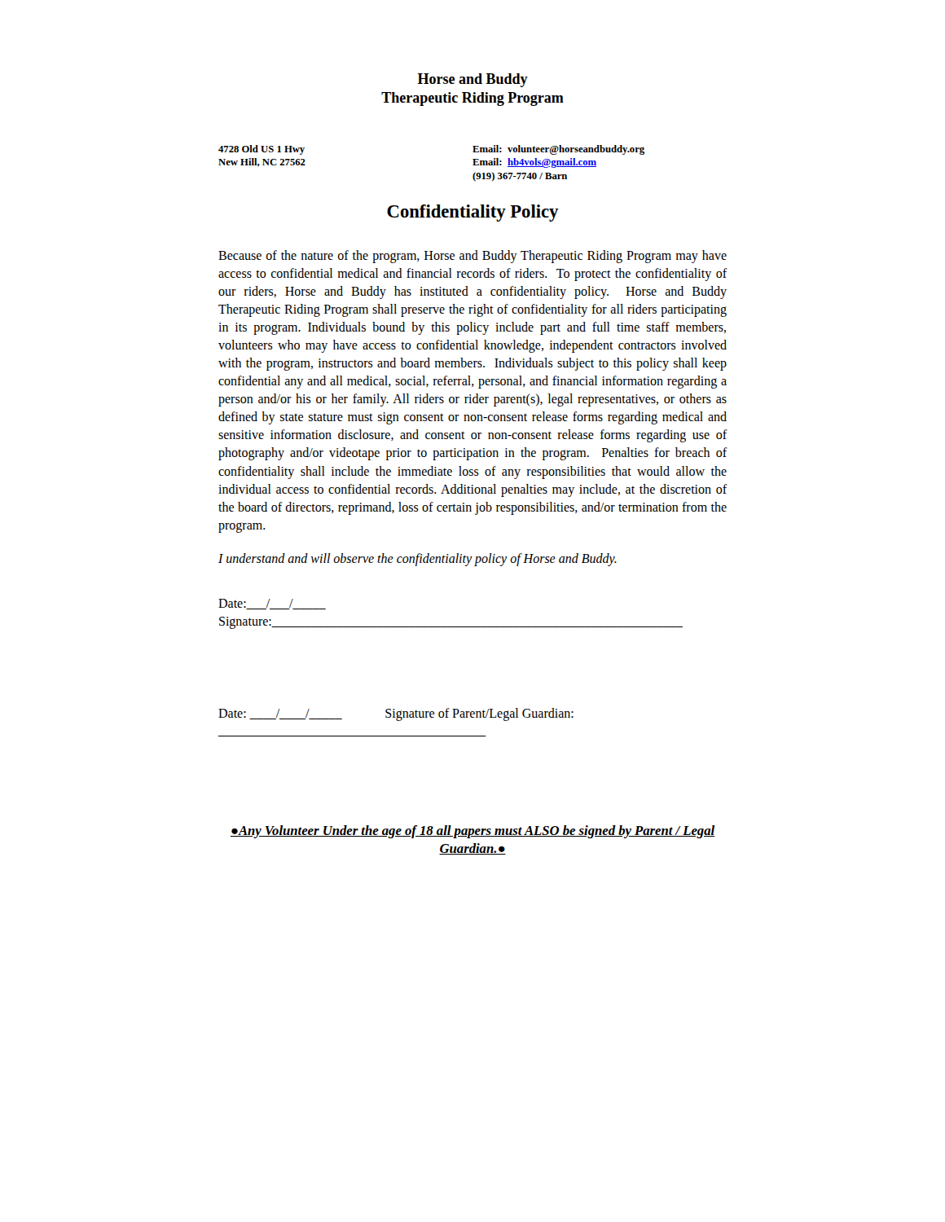Horse and Buddy
Therapeutic Riding Program
| 4728 Old US 1 Hwy New Hill, NC 27562 | Email: volunteer@horseandbuddy.org Email: hb4vols@gmail.com (919) 367-7740 / Barn |
Confidentiality Policy
Because of the nature of the program, Horse and Buddy Therapeutic Riding Program may have access to confidential medical and financial records of riders. To protect the confidentiality of our riders, Horse and Buddy has instituted a confidentiality policy. Horse and Buddy Therapeutic Riding Program shall preserve the right of confidentiality for all riders participating in its program. Individuals bound by this policy include part and full time staff members, volunteers who may have access to confidential knowledge, independent contractors involved with the program, instructors and board members. Individuals subject to this policy shall keep confidential any and all medical, social, referral, personal, and financial information regarding a person and/or his or her family. All riders or rider parent(s), legal representatives, or others as defined by state stature must sign consent or non-consent release forms regarding medical and sensitive information disclosure, and consent or non-consent release forms regarding use of photography and/or videotape prior to participation in the program. Penalties for breach of confidentiality shall include the immediate loss of any responsibilities that would allow the individual access to confidential records. Additional penalties may include, at the discretion of the board of directors, reprimand, loss of certain job responsibilities, and/or termination from the program.
I understand and will observe the confidentiality policy of Horse and Buddy.
Date:___/___/_____ Signature:_______________________________________________________________
Date: ____/____/_____ Signature of Parent/Legal Guardian: _________________________________________
●Any Volunteer Under the age of 18 all papers must ALSO be signed by Parent / Legal Guardian.●